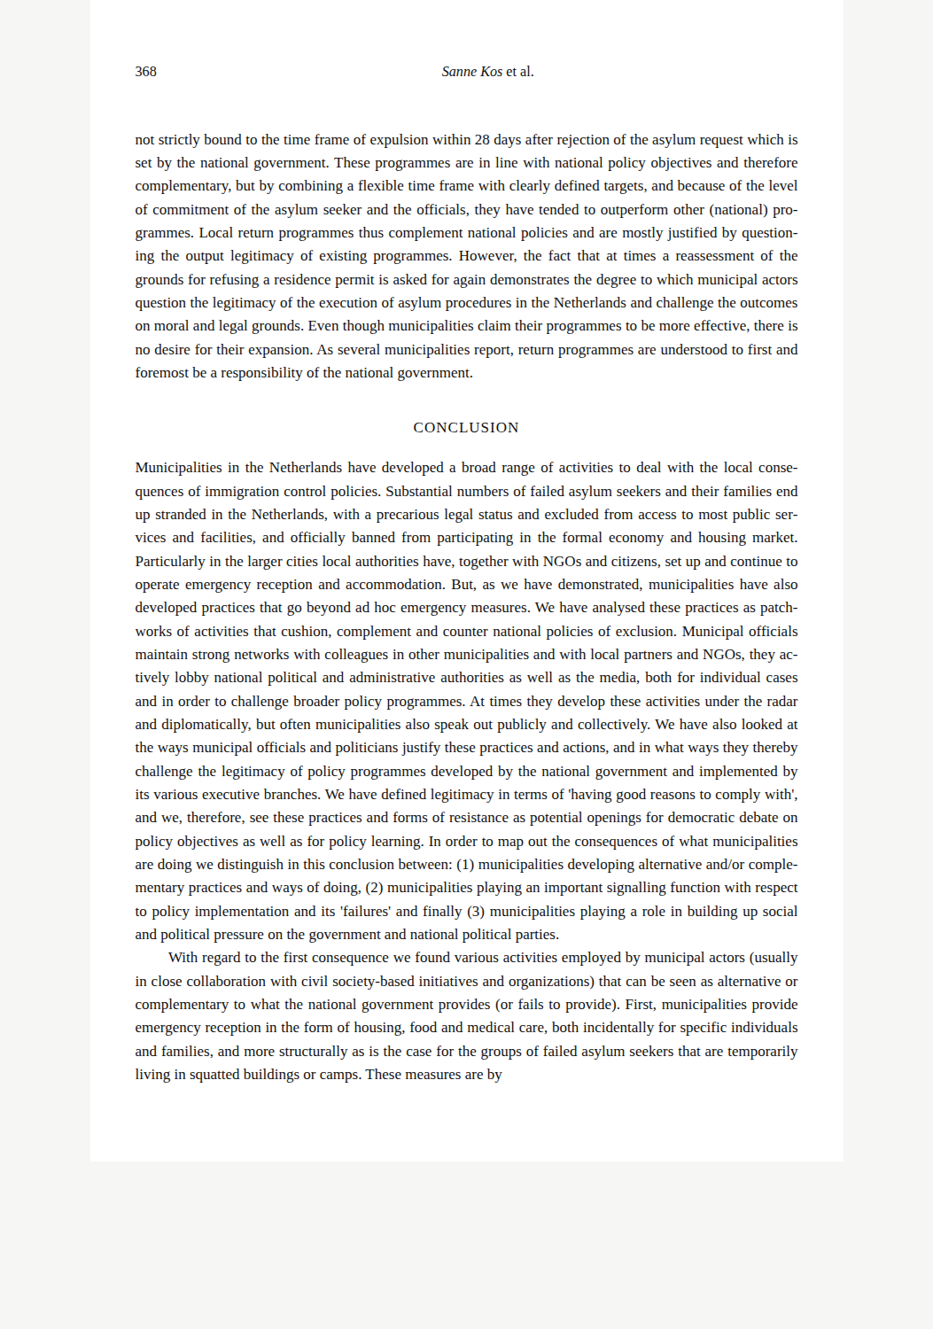368 Sanne Kos et al.
not strictly bound to the time frame of expulsion within 28 days after rejection of the asylum request which is set by the national government. These programmes are in line with national policy objectives and therefore complementary, but by combining a flexible time frame with clearly defined targets, and because of the level of commitment of the asylum seeker and the officials, they have tended to outperform other (national) programmes. Local return programmes thus complement national policies and are mostly justified by questioning the output legitimacy of existing programmes. However, the fact that at times a reassessment of the grounds for refusing a residence permit is asked for again demonstrates the degree to which municipal actors question the legitimacy of the execution of asylum procedures in the Netherlands and challenge the outcomes on moral and legal grounds. Even though municipalities claim their programmes to be more effective, there is no desire for their expansion. As several municipalities report, return programmes are understood to first and foremost be a responsibility of the national government.
Conclusion
Municipalities in the Netherlands have developed a broad range of activities to deal with the local consequences of immigration control policies. Substantial numbers of failed asylum seekers and their families end up stranded in the Netherlands, with a precarious legal status and excluded from access to most public services and facilities, and officially banned from participating in the formal economy and housing market. Particularly in the larger cities local authorities have, together with NGOs and citizens, set up and continue to operate emergency reception and accommodation. But, as we have demonstrated, municipalities have also developed practices that go beyond ad hoc emergency measures. We have analysed these practices as patchworks of activities that cushion, complement and counter national policies of exclusion. Municipal officials maintain strong networks with colleagues in other municipalities and with local partners and NGOs, they actively lobby national political and administrative authorities as well as the media, both for individual cases and in order to challenge broader policy programmes. At times they develop these activities under the radar and diplomatically, but often municipalities also speak out publicly and collectively. We have also looked at the ways municipal officials and politicians justify these practices and actions, and in what ways they thereby challenge the legitimacy of policy programmes developed by the national government and implemented by its various executive branches. We have defined legitimacy in terms of 'having good reasons to comply with', and we, therefore, see these practices and forms of resistance as potential openings for democratic debate on policy objectives as well as for policy learning. In order to map out the consequences of what municipalities are doing we distinguish in this conclusion between: (1) municipalities developing alternative and/or complementary practices and ways of doing, (2) municipalities playing an important signalling function with respect to policy implementation and its 'failures' and finally (3) municipalities playing a role in building up social and political pressure on the government and national political parties.
With regard to the first consequence we found various activities employed by municipal actors (usually in close collaboration with civil society-based initiatives and organizations) that can be seen as alternative or complementary to what the national government provides (or fails to provide). First, municipalities provide emergency reception in the form of housing, food and medical care, both incidentally for specific individuals and families, and more structurally as is the case for the groups of failed asylum seekers that are temporarily living in squatted buildings or camps. These measures are by